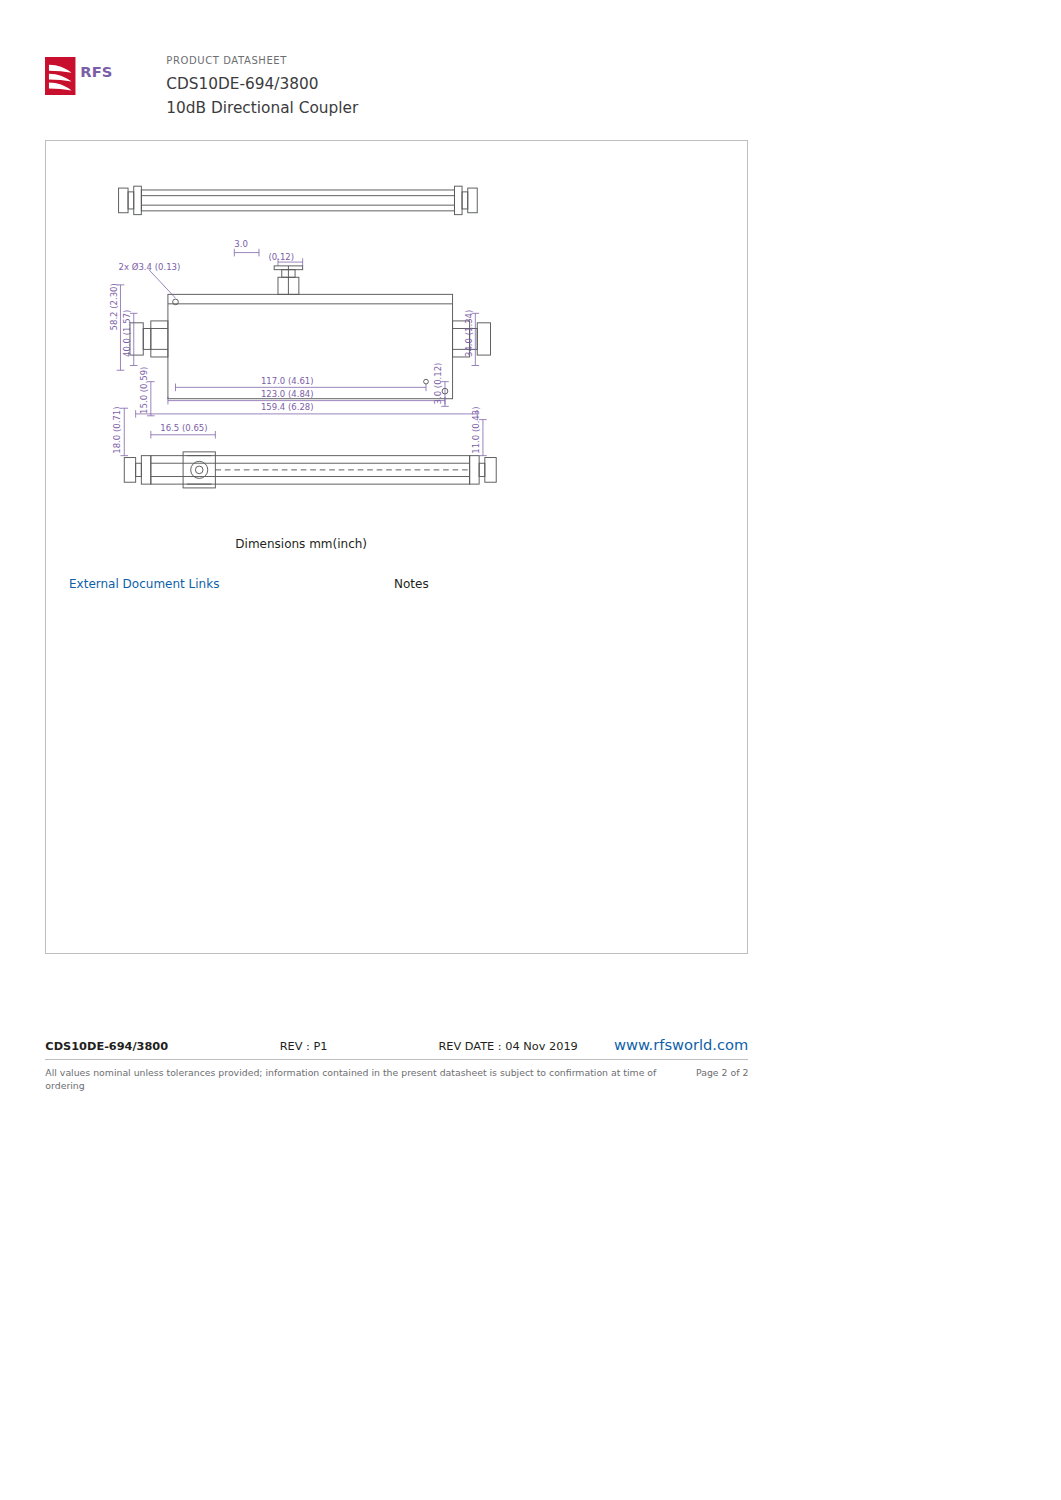RFS
PRODUCT DATASHEET
CDS10DE-694/3800
10dB Directional Coupler
3.0 (0.12) 2x Ø3.4 (0.13) 58.2 (2.30) 40.0 (1.57) 34.0 (1.34) 15.0 (0.59) 18.0 (0.71) 11.0 (0.43) 3.0 (0.12) 117.0 (4.61) 123.0 (4.84) 159.4 (6.28) 16.5 (0.65)
Dimensions mm(inch)
External Document Links
Notes
CDS10DE-694/3800 REV : P1 REV DATE : 04 Nov 2019 www.rfsworld.com
All values nominal unless tolerances provided; information contained in the present datasheet is subject to confirmation at time of ordering
Page 2 of 2